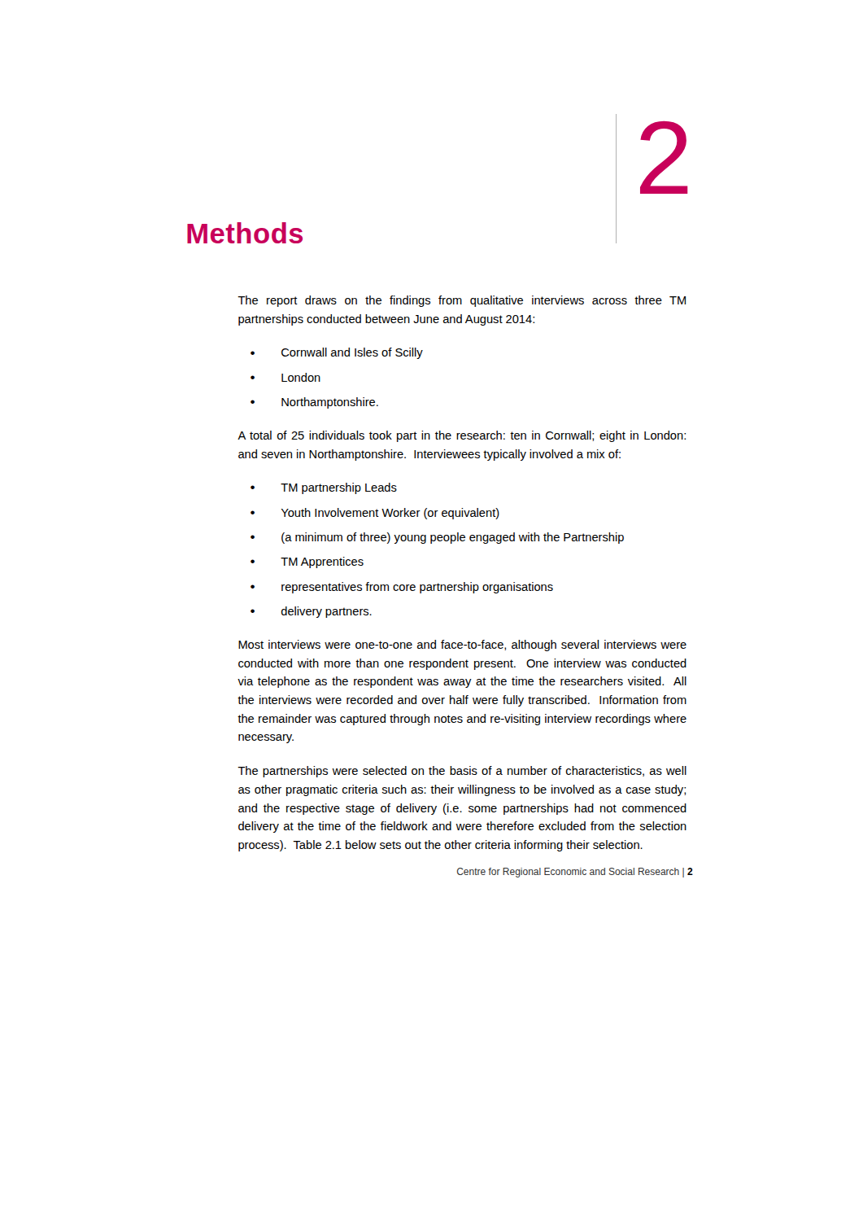Methods
2
The report draws on the findings from qualitative interviews across three TM partnerships conducted between June and August 2014:
Cornwall and Isles of Scilly
London
Northamptonshire.
A total of 25 individuals took part in the research: ten in Cornwall; eight in London: and seven in Northamptonshire. Interviewees typically involved a mix of:
TM partnership Leads
Youth Involvement Worker (or equivalent)
(a minimum of three) young people engaged with the Partnership
TM Apprentices
representatives from core partnership organisations
delivery partners.
Most interviews were one-to-one and face-to-face, although several interviews were conducted with more than one respondent present. One interview was conducted via telephone as the respondent was away at the time the researchers visited. All the interviews were recorded and over half were fully transcribed. Information from the remainder was captured through notes and re-visiting interview recordings where necessary.
The partnerships were selected on the basis of a number of characteristics, as well as other pragmatic criteria such as: their willingness to be involved as a case study; and the respective stage of delivery (i.e. some partnerships had not commenced delivery at the time of the fieldwork and were therefore excluded from the selection process). Table 2.1 below sets out the other criteria informing their selection.
Centre for Regional Economic and Social Research | 2